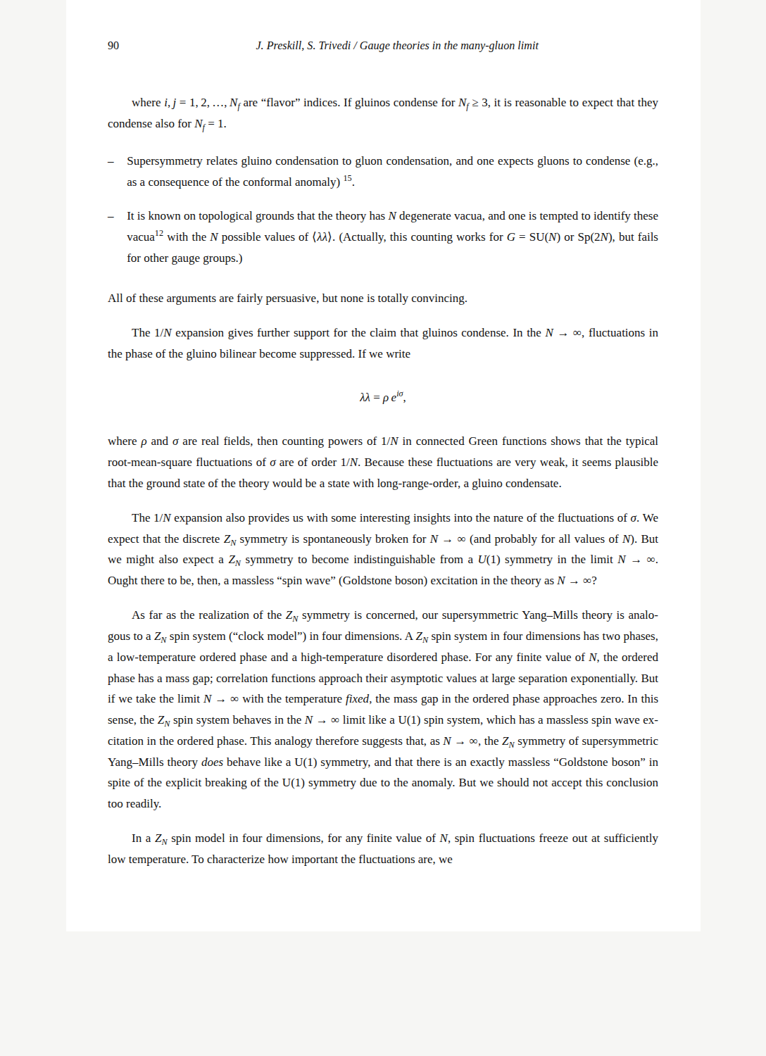90 J. Preskill, S. Trivedi / Gauge theories in the many-gluon limit
where i, j = 1, 2, …, Nf are “flavor” indices. If gluinos condense for Nf ≥ 3, it is reasonable to expect that they condense also for Nf = 1.
Supersymmetry relates gluino condensation to gluon condensation, and one expects gluons to condense (e.g., as a consequence of the conformal anomaly) 15.
It is known on topological grounds that the theory has N degenerate vacua, and one is tempted to identify these vacua12 with the N possible values of ⟨λλ⟩. (Actually, this counting works for G = SU(N) or Sp(2N), but fails for other gauge groups.)
All of these arguments are fairly persuasive, but none is totally convincing.
The 1/N expansion gives further support for the claim that gluinos condense. In the N → ∞, fluctuations in the phase of the gluino bilinear become suppressed. If we write
λλ = ρ eiσ,
where ρ and σ are real fields, then counting powers of 1/N in connected Green functions shows that the typical root-mean-square fluctuations of σ are of order 1/N. Because these fluctuations are very weak, it seems plausible that the ground state of the theory would be a state with long-range-order, a gluino condensate.
The 1/N expansion also provides us with some interesting insights into the nature of the fluctuations of σ. We expect that the discrete ZN symmetry is spontaneously broken for N → ∞ (and probably for all values of N). But we might also expect a ZN symmetry to become indistinguishable from a U(1) symmetry in the limit N → ∞. Ought there to be, then, a massless “spin wave” (Goldstone boson) excitation in the theory as N → ∞?
As far as the realization of the ZN symmetry is concerned, our supersymmetric Yang–Mills theory is analogous to a ZN spin system (“clock model”) in four dimensions. A ZN spin system in four dimensions has two phases, a low-temperature ordered phase and a high-temperature disordered phase. For any finite value of N, the ordered phase has a mass gap; correlation functions approach their asymptotic values at large separation exponentially. But if we take the limit N → ∞ with the temperature fixed, the mass gap in the ordered phase approaches zero. In this sense, the ZN spin system behaves in the N → ∞ limit like a U(1) spin system, which has a massless spin wave excitation in the ordered phase. This analogy therefore suggests that, as N → ∞, the ZN symmetry of supersymmetric Yang–Mills theory does behave like a U(1) symmetry, and that there is an exactly massless “Goldstone boson” in spite of the explicit breaking of the U(1) symmetry due to the anomaly. But we should not accept this conclusion too readily.
In a ZN spin model in four dimensions, for any finite value of N, spin fluctuations freeze out at sufficiently low temperature. To characterize how important the fluctuations are, we